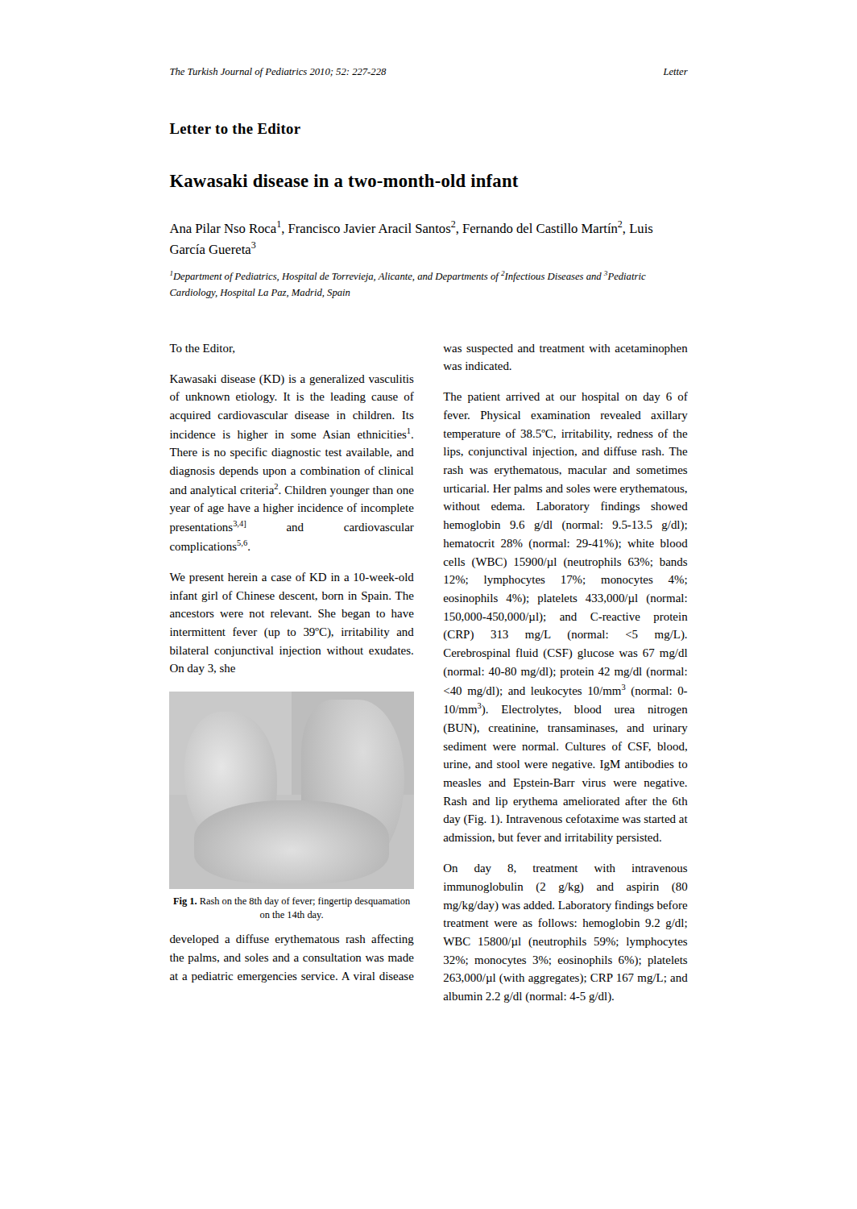The Turkish Journal of Pediatrics 2010; 52: 227-228 Letter
Letter to the Editor
Kawasaki disease in a two-month-old infant
Ana Pilar Nso Roca1, Francisco Javier Aracil Santos2, Fernando del Castillo Martín2, Luis García Guereta3
1Department of Pediatrics, Hospital de Torrevieja, Alicante, and Departments of 2Infectious Diseases and 3Pediatric Cardiology, Hospital La Paz, Madrid, Spain
To the Editor,
Kawasaki disease (KD) is a generalized vasculitis of unknown etiology. It is the leading cause of acquired cardiovascular disease in children. Its incidence is higher in some Asian ethnicities1. There is no specific diagnostic test available, and diagnosis depends upon a combination of clinical and analytical criteria2. Children younger than one year of age have a higher incidence of incomplete presentations3,4] and cardiovascular complications5,6.
We present herein a case of KD in a 10-week-old infant girl of Chinese descent, born in Spain. The ancestors were not relevant. She began to have intermittent fever (up to 39ºC), irritability and bilateral conjunctival injection without exudates. On day 3, she
Fig 1. Rash on the 8th day of fever; fingertip desquamation on the 14th day.
developed a diffuse erythematous rash affecting the palms, and soles and a consultation was made at a pediatric emergencies service. A viral disease was suspected and treatment with acetaminophen was indicated.
The patient arrived at our hospital on day 6 of fever. Physical examination revealed axillary temperature of 38.5ºC, irritability, redness of the lips, conjunctival injection, and diffuse rash. The rash was erythematous, macular and sometimes urticarial. Her palms and soles were erythematous, without edema. Laboratory findings showed hemoglobin 9.6 g/dl (normal: 9.5-13.5 g/dl); hematocrit 28% (normal: 29-41%); white blood cells (WBC) 15900/µl (neutrophils 63%; bands 12%; lymphocytes 17%; monocytes 4%; eosinophils 4%); platelets 433,000/µl (normal: 150,000-450,000/µl); and C-reactive protein (CRP) 313 mg/L (normal: <5 mg/L). Cerebrospinal fluid (CSF) glucose was 67 mg/dl (normal: 40-80 mg/dl); protein 42 mg/dl (normal: <40 mg/dl); and leukocytes 10/mm3 (normal: 0-10/mm3). Electrolytes, blood urea nitrogen (BUN), creatinine, transaminases, and urinary sediment were normal. Cultures of CSF, blood, urine, and stool were negative. IgM antibodies to measles and Epstein-Barr virus were negative. Rash and lip erythema ameliorated after the 6th day (Fig. 1). Intravenous cefotaxime was started at admission, but fever and irritability persisted.
On day 8, treatment with intravenous immunoglobulin (2 g/kg) and aspirin (80 mg/kg/day) was added. Laboratory findings before treatment were as follows: hemoglobin 9.2 g/dl; WBC 15800/µl (neutrophils 59%; lymphocytes 32%; monocytes 3%; eosinophils 6%); platelets 263,000/µl (with aggregates); CRP 167 mg/L; and albumin 2.2 g/dl (normal: 4-5 g/dl).